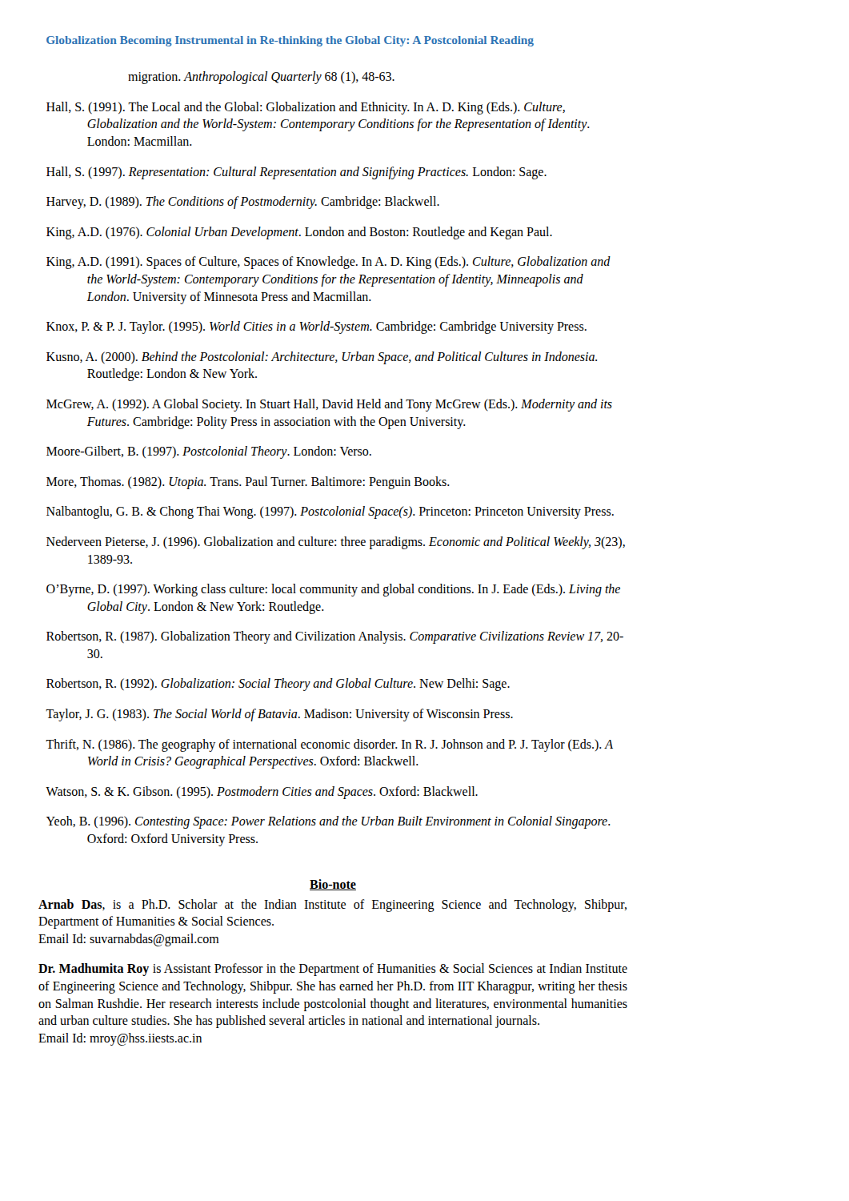Globalization Becoming Instrumental in Re-thinking the Global City: A Postcolonial Reading
migration. Anthropological Quarterly 68 (1), 48-63.
Hall, S. (1991). The Local and the Global: Globalization and Ethnicity. In A. D. King (Eds.). Culture, Globalization and the World-System: Contemporary Conditions for the Representation of Identity. London: Macmillan.
Hall, S. (1997). Representation: Cultural Representation and Signifying Practices. London: Sage.
Harvey, D. (1989). The Conditions of Postmodernity. Cambridge: Blackwell.
King, A.D. (1976). Colonial Urban Development. London and Boston: Routledge and Kegan Paul.
King, A.D. (1991). Spaces of Culture, Spaces of Knowledge. In A. D. King (Eds.). Culture, Globalization and the World-System: Contemporary Conditions for the Representation of Identity, Minneapolis and London. University of Minnesota Press and Macmillan.
Knox, P. & P. J. Taylor. (1995). World Cities in a World-System. Cambridge: Cambridge University Press.
Kusno, A. (2000). Behind the Postcolonial: Architecture, Urban Space, and Political Cultures in Indonesia. Routledge: London & New York.
McGrew, A. (1992). A Global Society. In Stuart Hall, David Held and Tony McGrew (Eds.). Modernity and its Futures. Cambridge: Polity Press in association with the Open University.
Moore-Gilbert, B. (1997). Postcolonial Theory. London: Verso.
More, Thomas. (1982). Utopia. Trans. Paul Turner. Baltimore: Penguin Books.
Nalbantoglu, G. B. & Chong Thai Wong. (1997). Postcolonial Space(s). Princeton: Princeton University Press.
Nederveen Pieterse, J. (1996). Globalization and culture: three paradigms. Economic and Political Weekly, 3(23), 1389-93.
O’Byrne, D. (1997). Working class culture: local community and global conditions. In J. Eade (Eds.). Living the Global City. London & New York: Routledge.
Robertson, R. (1987). Globalization Theory and Civilization Analysis. Comparative Civilizations Review 17, 20-30.
Robertson, R. (1992). Globalization: Social Theory and Global Culture. New Delhi: Sage.
Taylor, J. G. (1983). The Social World of Batavia. Madison: University of Wisconsin Press.
Thrift, N. (1986). The geography of international economic disorder. In R. J. Johnson and P. J. Taylor (Eds.). A World in Crisis? Geographical Perspectives. Oxford: Blackwell.
Watson, S. & K. Gibson. (1995). Postmodern Cities and Spaces. Oxford: Blackwell.
Yeoh, B. (1996). Contesting Space: Power Relations and the Urban Built Environment in Colonial Singapore. Oxford: Oxford University Press.
Bio-note
Arnab Das, is a Ph.D. Scholar at the Indian Institute of Engineering Science and Technology, Shibpur, Department of Humanities & Social Sciences.
Email Id: suvarnabdas@gmail.com
Dr. Madhumita Roy is Assistant Professor in the Department of Humanities & Social Sciences at Indian Institute of Engineering Science and Technology, Shibpur. She has earned her Ph.D. from IIT Kharagpur, writing her thesis on Salman Rushdie. Her research interests include postcolonial thought and literatures, environmental humanities and urban culture studies. She has published several articles in national and international journals.
Email Id: mroy@hss.iiests.ac.in